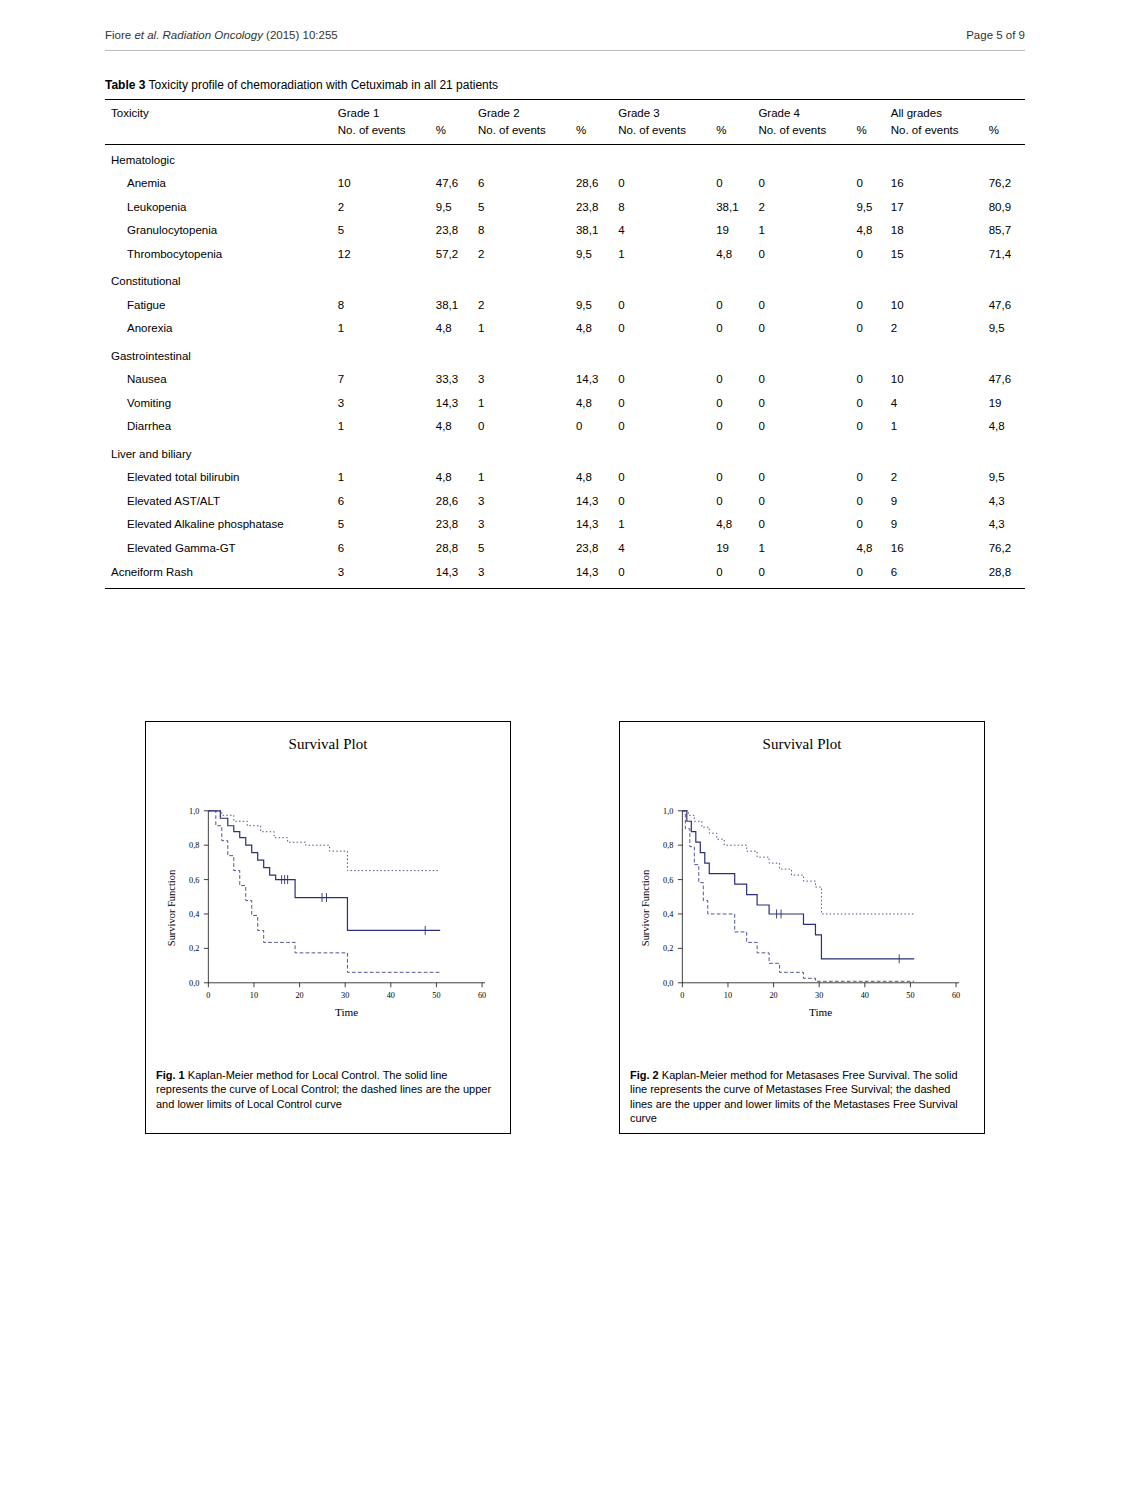Fiore et al. Radiation Oncology (2015) 10:255
Page 5 of 9
Table 3 Toxicity profile of chemoradiation with Cetuximab in all 21 patients
| Toxicity | Grade 1 | Grade 2 | Grade 3 | Grade 4 | All grades |
| --- | --- | --- | --- | --- | --- |
| | No. of events | % | No. of events | % | No. of events | % | No. of events | % | No. of events | % |
| Hematologic |
| Anemia | 10 | 47,6 | 6 | 28,6 | 0 | 0 | 0 | 0 | 16 | 76,2 |
| Leukopenia | 2 | 9,5 | 5 | 23,8 | 8 | 38,1 | 2 | 9,5 | 17 | 80,9 |
| Granulocytopenia | 5 | 23,8 | 8 | 38,1 | 4 | 19 | 1 | 4,8 | 18 | 85,7 |
| Thrombocytopenia | 12 | 57,2 | 2 | 9,5 | 1 | 4,8 | 0 | 0 | 15 | 71,4 |
| Constitutional |
| Fatigue | 8 | 38,1 | 2 | 9,5 | 0 | 0 | 0 | 0 | 10 | 47,6 |
| Anorexia | 1 | 4,8 | 1 | 4,8 | 0 | 0 | 0 | 0 | 2 | 9,5 |
| Gastrointestinal |
| Nausea | 7 | 33,3 | 3 | 14,3 | 0 | 0 | 0 | 0 | 10 | 47,6 |
| Vomiting | 3 | 14,3 | 1 | 4,8 | 0 | 0 | 0 | 0 | 4 | 19 |
| Diarrhea | 1 | 4,8 | 0 | 0 | 0 | 0 | 0 | 0 | 1 | 4,8 |
| Liver and biliary |
| Elevated total bilirubin | 1 | 4,8 | 1 | 4,8 | 0 | 0 | 0 | 0 | 2 | 9,5 |
| Elevated AST/ALT | 6 | 28,6 | 3 | 14,3 | 0 | 0 | 0 | 0 | 9 | 4,3 |
| Elevated Alkaline phosphatase | 5 | 23,8 | 3 | 14,3 | 1 | 4,8 | 0 | 0 | 9 | 4,3 |
| Elevated Gamma-GT | 6 | 28,8 | 5 | 23,8 | 4 | 19 | 1 | 4,8 | 16 | 76,2 |
| Acneiform Rash | 3 | 14,3 | 3 | 14,3 | 0 | 0 | 0 | 0 | 6 | 28,8 |
Survival Plot
1,0 0,8 0,6 0,4 0,2 0,0 0 10 20 30 40 50 60 Survivor Function Time
Fig. 1 Kaplan-Meier method for Local Control. The solid line represents the curve of Local Control; the dashed lines are the upper and lower limits of Local Control curve
Survival Plot
1,0 0,8 0,6 0,4 0,2 0,0 0 10 20 30 40 50 60 Survivor Function Time
Fig. 2 Kaplan-Meier method for Metasases Free Survival. The solid line represents the curve of Metastases Free Survival; the dashed lines are the upper and lower limits of the Metastases Free Survival curve